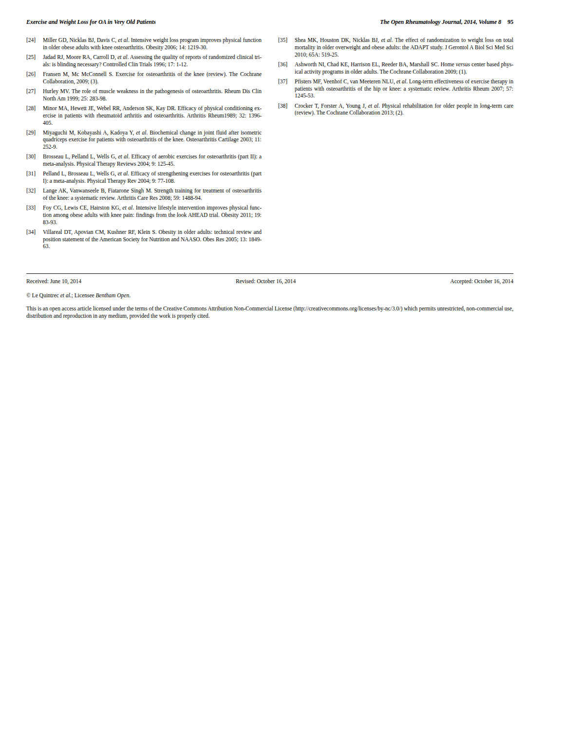Exercise and Weight Loss for OA in Very Old Patients
The Open Rheumatology Journal, 2014, Volume 8 95
[24]
Miller GD, Nicklas BJ, Davis C, et al. Intensive weight loss program improves physical function in older obese adults with knee osteoarthritis. Obesity 2006; 14: 1219-30.
[25]
Jadad RJ, Moore RA, Carroll D, et al. Assessing the quality of reports of randomized clinical trials: is blinding necessary? Controlled Clin Trials 1996; 17: 1-12.
[26]
Fransen M, Mc McConnell S. Exercise for osteoarthritis of the knee (review). The Cochrane Collaboration, 2009; (3).
[27]
Hurley MV. The role of muscle weakness in the pathogenesis of osteoarthritis. Rheum Dis Clin North Am 1999; 25: 283-98.
[28]
Minor MA, Hewett JE, Webel RR, Anderson SK, Kay DR. Efficacy of physical conditioning exercise in patients with rheumatoid arthritis and osteoarthritis. Arthritis Rheum1989; 32: 1396-405.
[29]
Miyaguchi M, Kobayashi A, Kadoya Y, et al. Biochemical change in joint fluid after isometric quadriceps exercise for patients with osteoarthritis of the knee. Osteoarthritis Cartilage 2003; 11: 252-9.
[30]
Brosseau L, Pelland L, Wells G, et al. Efficacy of aerobic exercises for osteoarthritis (part II): a meta-analysis. Physical Therapy Reviews 2004; 9: 125-45.
[31]
Pelland L, Brosseau L, Wells G, et al. Efficacy of strengthening exercises for osteoarthritis (part I): a meta-analysis. Physical Therapy Rev 2004; 9: 77-108.
[32]
Lange AK, Vanwanseele B, Fiatarone Singh M. Strength training for treatment of osteoarthritis of the knee: a systematic review. Arthritis Care Res 2008; 59: 1488-94.
[33]
Foy CG, Lewis CE, Hairston KG, et al. Intensive lifestyle intervention improves physical function among obese adults with knee pain: findings from the look AHEAD trial. Obesity 2011; 19: 83-93.
[34]
Villareal DT, Apovian CM, Kushner RF, Klein S. Obesity in older adults: technical review and position statement of the American Society for Nutrition and NAASO. Obes Res 2005; 13: 1849-63.
[35]
Shea MK, Houston DK, Nicklas BJ, et al. The effect of randomization to weight loss on total mortality in older overweight and obese adults: the ADAPT study. J Gerontol A Biol Sci Med Sci 2010; 65A: 519-25.
[36]
Ashworth NI, Chad KE, Harrison EL, Reeder BA, Marshall SC. Home versus center based physical activity programs in older adults. The Cochrane Collaboration 2009; (1).
[37]
Pfisters MF, Veenhof C, van Meeteren NLU, et al. Long-term effectiveness of exercise therapy in patients with osteoarthritis of the hip or knee: a systematic review. Arthritis Rheum 2007; 57: 1245-53.
[38]
Crocker T, Forster A, Young J, et al. Physical rehabilitation for older people in long-term care (review). The Cochrane Collaboration 2013; (2).
Received: June 10, 2014 Revised: October 16, 2014 Accepted: October 16, 2014
© Le Quintrec et al.; Licensee Bentham Open.
This is an open access article licensed under the terms of the Creative Commons Attribution Non-Commercial License (http://creativecommons.org/licenses/by-nc/3.0/) which permits unrestricted, non-commercial use, distribution and reproduction in any medium, provided the work is properly cited.